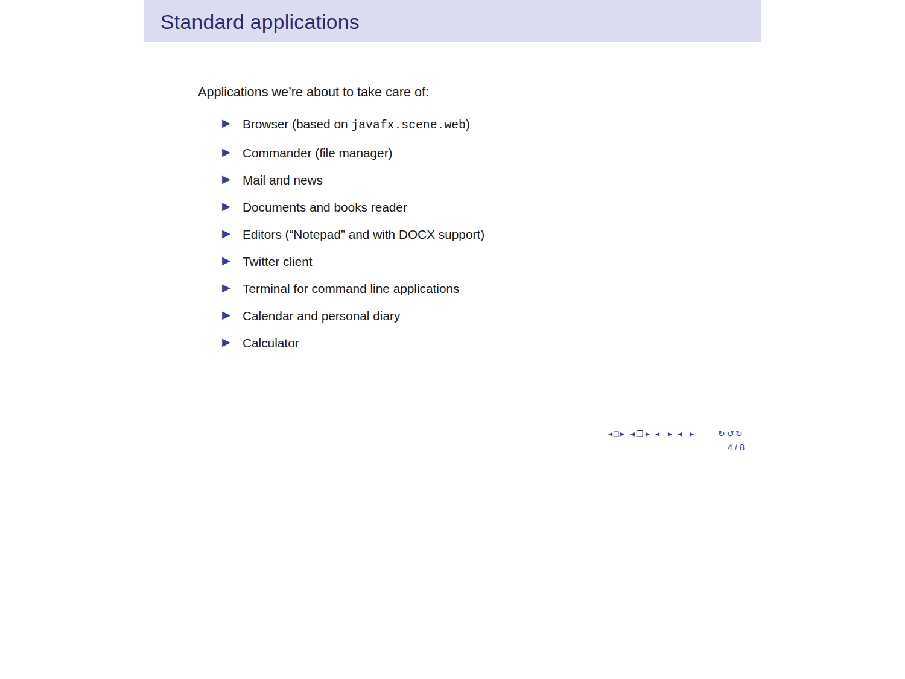Standard applications
Applications we’re about to take care of:
Browser (based on javafx.scene.web)
Commander (file manager)
Mail and news
Documents and books reader
Editors (“Notepad” and with DOCX support)
Twitter client
Terminal for command line applications
Calendar and personal diary
Calculator
◂□▸ ◂❐▸ ◂≡▸ ◂≡▸ ≡ ↻↺↻
4 / 8